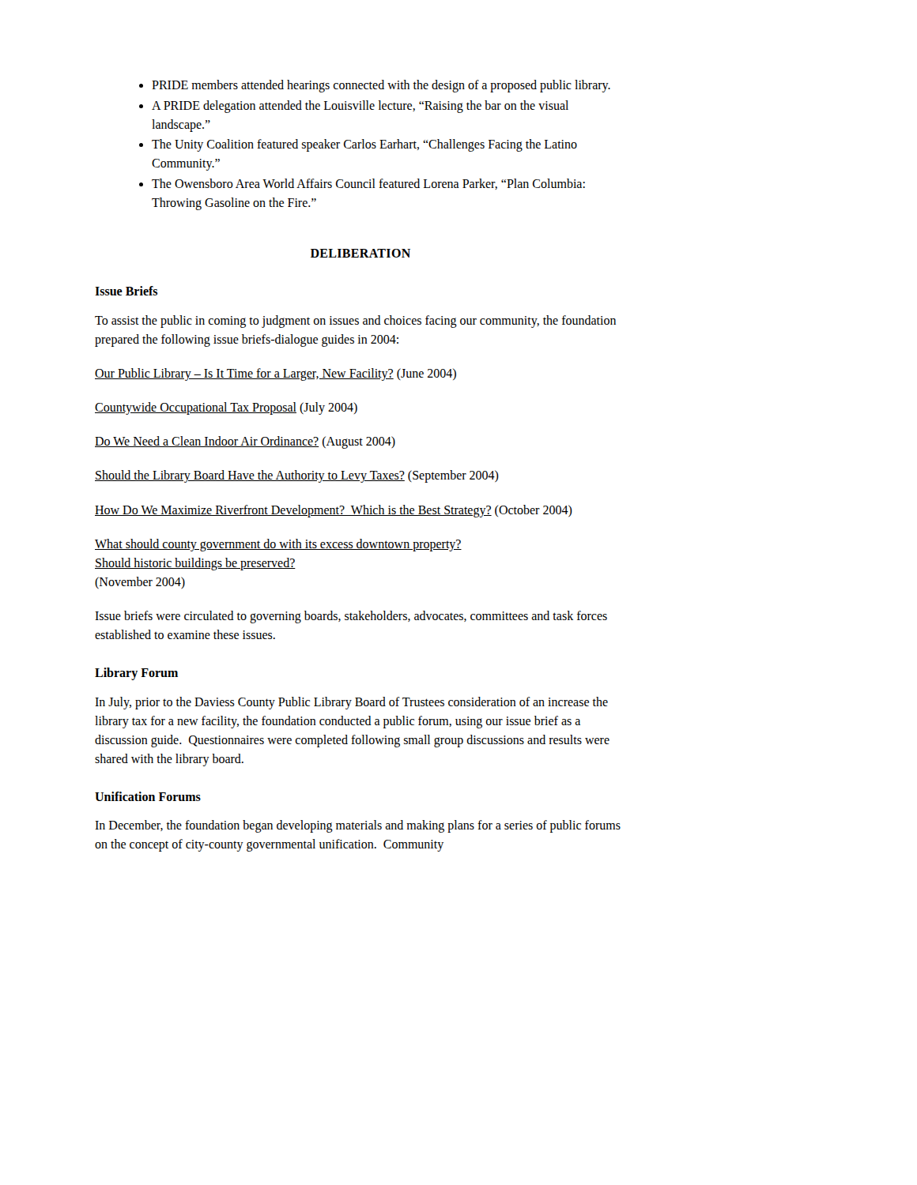PRIDE members attended hearings connected with the design of a proposed public library.
A PRIDE delegation attended the Louisville lecture, “Raising the bar on the visual landscape.”
The Unity Coalition featured speaker Carlos Earhart, “Challenges Facing the Latino Community.”
The Owensboro Area World Affairs Council featured Lorena Parker, “Plan Columbia: Throwing Gasoline on the Fire.”
DELIBERATION
Issue Briefs
To assist the public in coming to judgment on issues and choices facing our community, the foundation prepared the following issue briefs-dialogue guides in 2004:
Our Public Library – Is It Time for a Larger, New Facility? (June 2004)
Countywide Occupational Tax Proposal (July 2004)
Do We Need a Clean Indoor Air Ordinance? (August 2004)
Should the Library Board Have the Authority to Levy Taxes? (September 2004)
How Do We Maximize Riverfront Development? Which is the Best Strategy? (October 2004)
What should county government do with its excess downtown property?Should historic buildings be preserved? (November 2004)
Issue briefs were circulated to governing boards, stakeholders, advocates, committees and task forces established to examine these issues.
Library Forum
In July, prior to the Daviess County Public Library Board of Trustees consideration of an increase the library tax for a new facility, the foundation conducted a public forum, using our issue brief as a discussion guide. Questionnaires were completed following small group discussions and results were shared with the library board.
Unification Forums
In December, the foundation began developing materials and making plans for a series of public forums on the concept of city-county governmental unification. Community